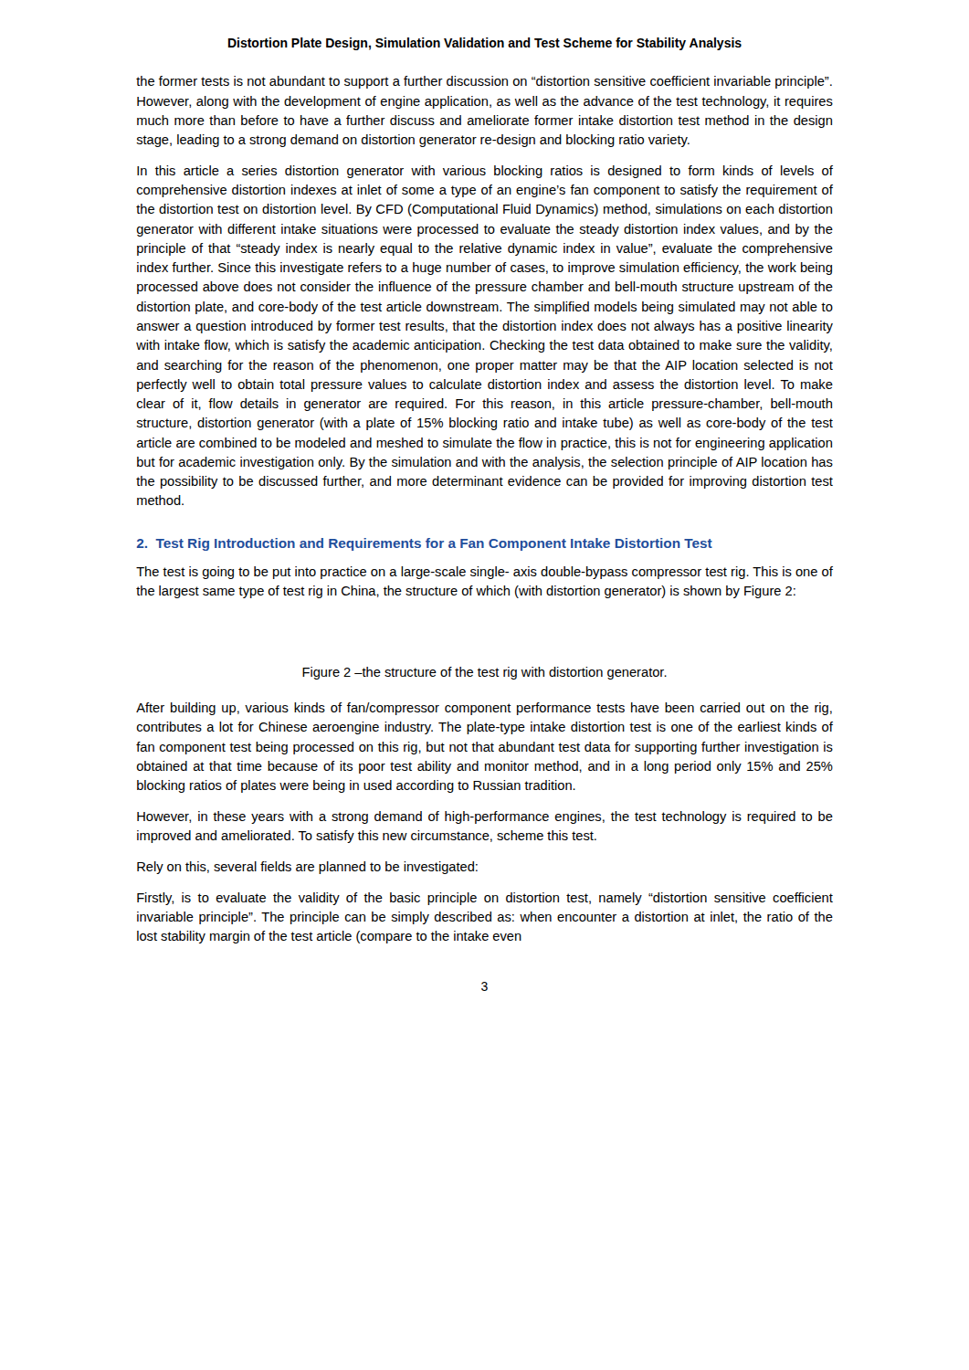Distortion Plate Design, Simulation Validation and Test Scheme for Stability Analysis
the former tests is not abundant to support a further discussion on “distortion sensitive coefficient invariable principle”. However, along with the development of engine application, as well as the advance of the test technology, it requires much more than before to have a further discuss and ameliorate former intake distortion test method in the design stage, leading to a strong demand on distortion generator re-design and blocking ratio variety.
In this article a series distortion generator with various blocking ratios is designed to form kinds of levels of comprehensive distortion indexes at inlet of some a type of an engine’s fan component to satisfy the requirement of the distortion test on distortion level. By CFD (Computational Fluid Dynamics) method, simulations on each distortion generator with different intake situations were processed to evaluate the steady distortion index values, and by the principle of that “steady index is nearly equal to the relative dynamic index in value”, evaluate the comprehensive index further. Since this investigate refers to a huge number of cases, to improve simulation efficiency, the work being processed above does not consider the influence of the pressure chamber and bell-mouth structure upstream of the distortion plate, and core-body of the test article downstream. The simplified models being simulated may not able to answer a question introduced by former test results, that the distortion index does not always has a positive linearity with intake flow, which is satisfy the academic anticipation. Checking the test data obtained to make sure the validity, and searching for the reason of the phenomenon, one proper matter may be that the AIP location selected is not perfectly well to obtain total pressure values to calculate distortion index and assess the distortion level. To make clear of it, flow details in generator are required. For this reason, in this article pressure-chamber, bell-mouth structure, distortion generator (with a plate of 15% blocking ratio and intake tube) as well as core-body of the test article are combined to be modeled and meshed to simulate the flow in practice, this is not for engineering application but for academic investigation only. By the simulation and with the analysis, the selection principle of AIP location has the possibility to be discussed further, and more determinant evidence can be provided for improving distortion test method.
2. Test Rig Introduction and Requirements for a Fan Component Intake Distortion Test
The test is going to be put into practice on a large-scale single- axis double-bypass compressor test rig. This is one of the largest same type of test rig in China, the structure of which (with distortion generator) is shown by Figure 2:
Figure 2 –the structure of the test rig with distortion generator.
After building up, various kinds of fan/compressor component performance tests have been carried out on the rig, contributes a lot for Chinese aeroengine industry. The plate-type intake distortion test is one of the earliest kinds of fan component test being processed on this rig, but not that abundant test data for supporting further investigation is obtained at that time because of its poor test ability and monitor method, and in a long period only 15% and 25% blocking ratios of plates were being in used according to Russian tradition.
However, in these years with a strong demand of high-performance engines, the test technology is required to be improved and ameliorated. To satisfy this new circumstance, scheme this test.
Rely on this, several fields are planned to be investigated:
Firstly, is to evaluate the validity of the basic principle on distortion test, namely “distortion sensitive coefficient invariable principle”. The principle can be simply described as: when encounter a distortion at inlet, the ratio of the lost stability margin of the test article (compare to the intake even
3